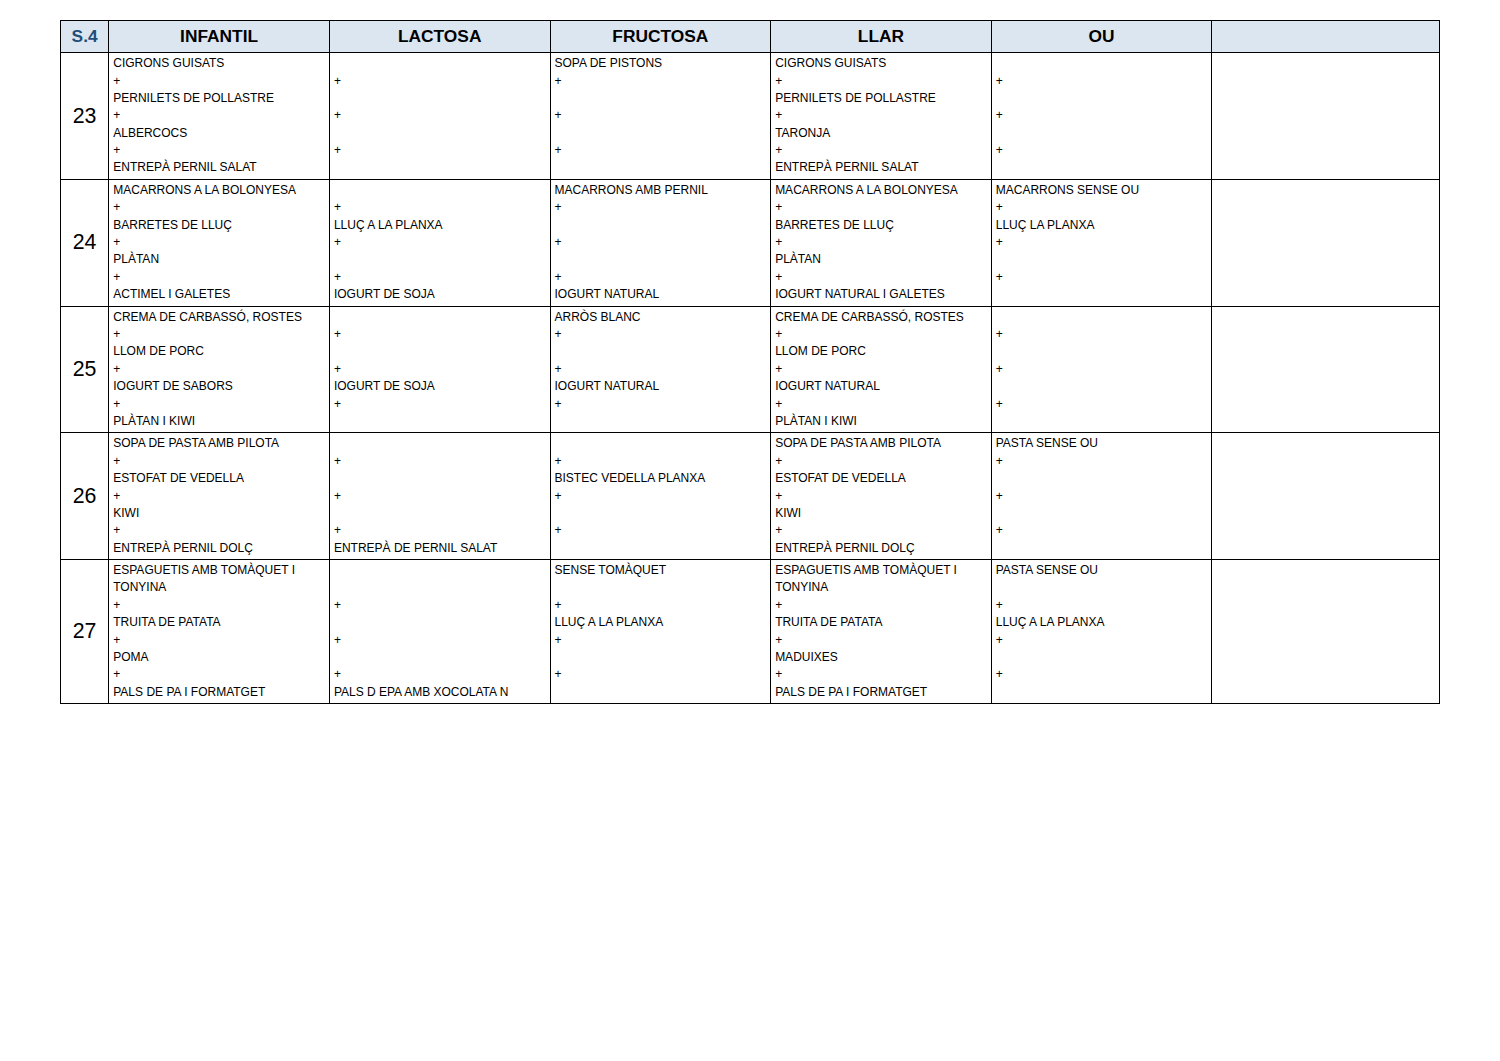| S.4 | INFANTIL | LACTOSA | FRUCTOSA | LLAR | OU | |
| --- | --- | --- | --- | --- | --- | --- |
| 23 | CIGRONS GUISATS + PERNILETS DE POLLASTRE + ALBERCOCS + ENTREPÀ PERNIL SALAT | + + + | SOPA DE PISTONS + + + | CIGRONS GUISATS + PERNILETS DE POLLASTRE + TARONJA + ENTREPÀ PERNIL SALAT | + + + | |
| 24 | MACARRONS A LA BOLONYESA + BARRETES DE LLUÇ + PLÀTAN + ACTIMEL I GALETES | + LLUÇ A LA PLANXA + + IOGURT DE SOJA | MACARRONS AMB PERNIL + + + IOGURT NATURAL | MACARRONS A LA BOLONYESA + BARRETES DE LLUÇ + PLÀTAN + IOGURT NATURAL I GALETES | MACARRONS SENSE OU + LLUÇ LA PLANXA + + | |
| 25 | CREMA DE CARBASSÓ, ROSTES + LLOM DE PORC + IOGURT DE SABORS + PLÀTAN I KIWI | + + IOGURT DE SOJA + | ARRÒS BLANC + + IOGURT NATURAL + | CREMA DE CARBASSÓ, ROSTES + LLOM DE PORC + IOGURT NATURAL + PLÀTAN I KIWI | + + + | |
| 26 | SOPA DE PASTA AMB PILOTA + ESTOFAT DE VEDELLA + KIWI + ENTREPÀ PERNIL DOLÇ | + + + ENTREPÀ DE PERNIL SALAT | + BISTEC VEDELLA PLANXA + + | SOPA DE PASTA AMB PILOTA + ESTOFAT DE VEDELLA + KIWI + ENTREPÀ PERNIL DOLÇ | PASTA SENSE OU + + + | |
| 27 | ESPAGUETIS AMB TOMÀQUET I TONYINA + TRUITA DE PATATA + POMA + PALS DE PA I FORMATGET | + + + PALS D EPA AMB XOCOLATA N | SENSE TOMÀQUET + LLUÇ A LA PLANXA + + | ESPAGUETIS AMB TOMÀQUET I TONYINA + TRUITA DE PATATA + MADUIXES + PALS DE PA I FORMATGET | PASTA SENSE OU + LLUÇ A LA PLANXA + + | |